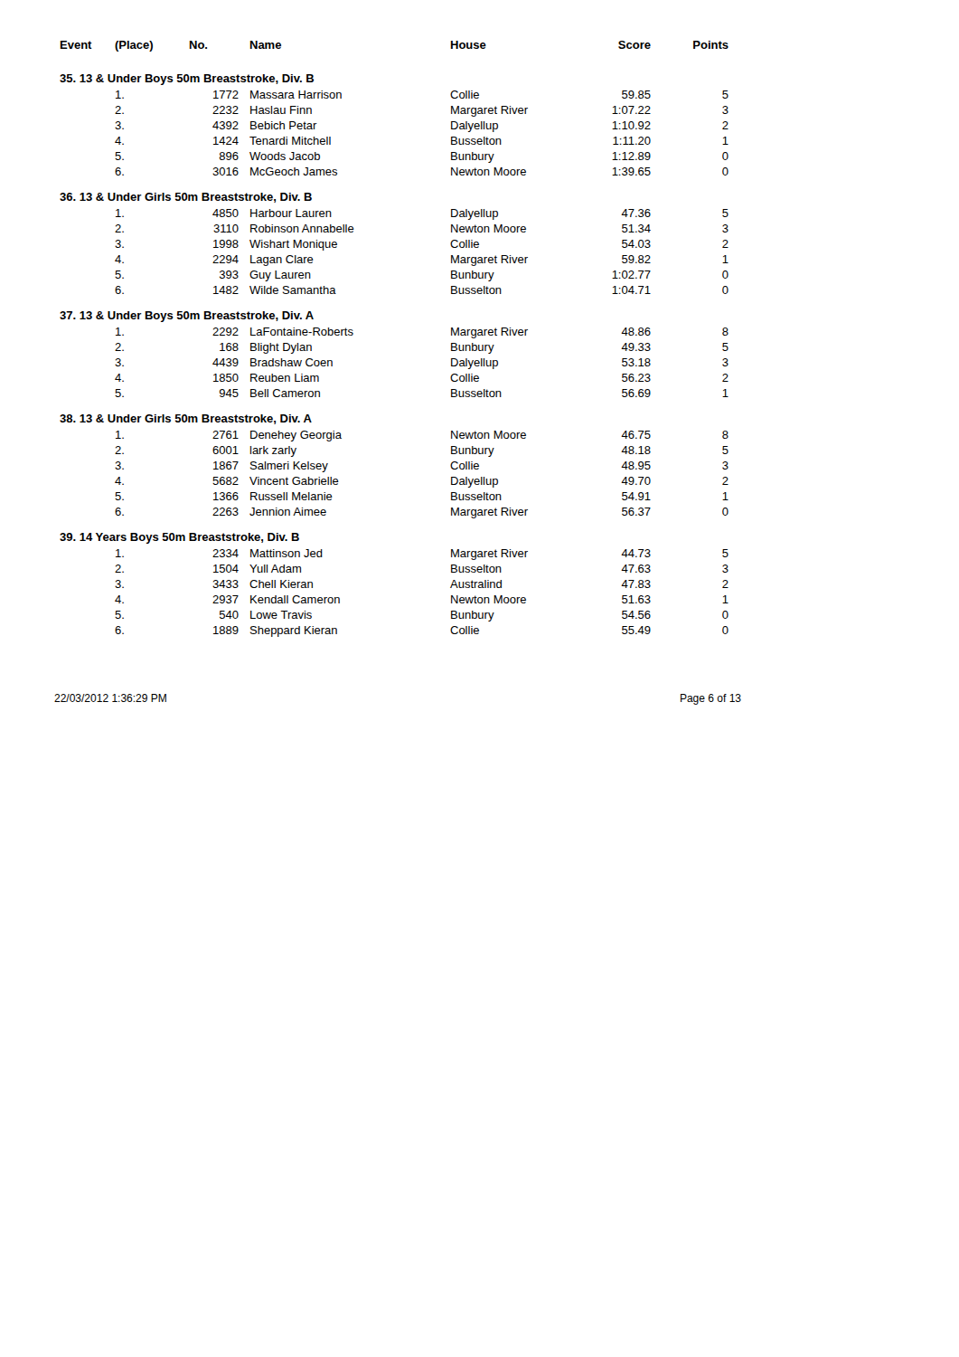| Event | (Place) | No. | Name | House | Score | Points |
| --- | --- | --- | --- | --- | --- | --- |
| 35. 13 & Under Boys 50m Breaststroke, Div. B |
| | 1. | 1772 | Massara Harrison | Collie | 59.85 | 5 |
| | 2. | 2232 | Haslau Finn | Margaret River | 1:07.22 | 3 |
| | 3. | 4392 | Bebich Petar | Dalyellup | 1:10.92 | 2 |
| | 4. | 1424 | Tenardi Mitchell | Busselton | 1:11.20 | 1 |
| | 5. | 896 | Woods Jacob | Bunbury | 1:12.89 | 0 |
| | 6. | 3016 | McGeoch James | Newton Moore | 1:39.65 | 0 |
| 36. 13 & Under Girls 50m Breaststroke, Div. B |
| | 1. | 4850 | Harbour Lauren | Dalyellup | 47.36 | 5 |
| | 2. | 3110 | Robinson Annabelle | Newton Moore | 51.34 | 3 |
| | 3. | 1998 | Wishart Monique | Collie | 54.03 | 2 |
| | 4. | 2294 | Lagan Clare | Margaret River | 59.82 | 1 |
| | 5. | 393 | Guy Lauren | Bunbury | 1:02.77 | 0 |
| | 6. | 1482 | Wilde Samantha | Busselton | 1:04.71 | 0 |
| 37. 13 & Under Boys 50m Breaststroke, Div. A |
| | 1. | 2292 | LaFontaine-Roberts | Margaret River | 48.86 | 8 |
| | 2. | 168 | Blight Dylan | Bunbury | 49.33 | 5 |
| | 3. | 4439 | Bradshaw Coen | Dalyellup | 53.18 | 3 |
| | 4. | 1850 | Reuben Liam | Collie | 56.23 | 2 |
| | 5. | 945 | Bell Cameron | Busselton | 56.69 | 1 |
| 38. 13 & Under Girls 50m Breaststroke, Div. A |
| | 1. | 2761 | Denehey Georgia | Newton Moore | 46.75 | 8 |
| | 2. | 6001 | lark zarly | Bunbury | 48.18 | 5 |
| | 3. | 1867 | Salmeri Kelsey | Collie | 48.95 | 3 |
| | 4. | 5682 | Vincent Gabrielle | Dalyellup | 49.70 | 2 |
| | 5. | 1366 | Russell Melanie | Busselton | 54.91 | 1 |
| | 6. | 2263 | Jennion Aimee | Margaret River | 56.37 | 0 |
| 39. 14 Years Boys 50m Breaststroke, Div. B |
| | 1. | 2334 | Mattinson Jed | Margaret River | 44.73 | 5 |
| | 2. | 1504 | Yull Adam | Busselton | 47.63 | 3 |
| | 3. | 3433 | Chell Kieran | Australind | 47.83 | 2 |
| | 4. | 2937 | Kendall Cameron | Newton Moore | 51.63 | 1 |
| | 5. | 540 | Lowe Travis | Bunbury | 54.56 | 0 |
| | 6. | 1889 | Sheppard Kieran | Collie | 55.49 | 0 |
22/03/2012 1:36:29 PM Page 6 of 13